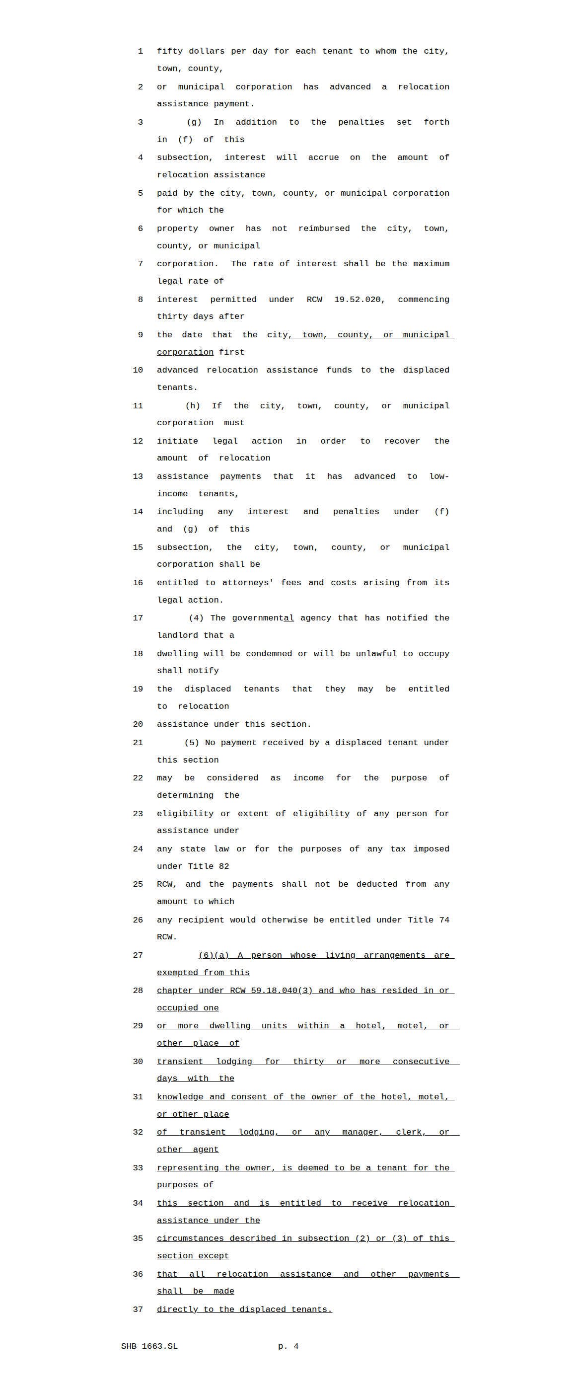| 1 | fifty dollars per day for each tenant to whom the city, town, county, |
| 2 | or municipal corporation has advanced a relocation assistance payment. |
| 3 | (g) In addition to the penalties set forth in (f) of this |
| 4 | subsection, interest will accrue on the amount of relocation assistance |
| 5 | paid by the city, town, county, or municipal corporation for which the |
| 6 | property owner has not reimbursed the city, town, county, or municipal |
| 7 | corporation. The rate of interest shall be the maximum legal rate of |
| 8 | interest permitted under RCW 19.52.020, commencing thirty days after |
| 9 | the date that the city , town, county, or municipal corporation first |
| 10 | advanced relocation assistance funds to the displaced tenants. |
| 11 | (h) If the city, town, county, or municipal corporation must |
| 12 | initiate legal action in order to recover the amount of relocation |
| 13 | assistance payments that it has advanced to low-income tenants, |
| 14 | including any interest and penalties under (f) and (g) of this |
| 15 | subsection, the city, town, county, or municipal corporation shall be |
| 16 | entitled to attorneys' fees and costs arising from its legal action. |
| 17 | (4) The government al agency that has notified the landlord that a |
| 18 | dwelling will be condemned or will be unlawful to occupy shall notify |
| 19 | the displaced tenants that they may be entitled to relocation |
| 20 | assistance under this section. |
| 21 | (5) No payment received by a displaced tenant under this section |
| 22 | may be considered as income for the purpose of determining the |
| 23 | eligibility or extent of eligibility of any person for assistance under |
| 24 | any state law or for the purposes of any tax imposed under Title 82 |
| 25 | RCW, and the payments shall not be deducted from any amount to which |
| 26 | any recipient would otherwise be entitled under Title 74 RCW. |
| 27 | (6)(a) A person whose living arrangements are exempted from this |
| 28 | chapter under RCW 59.18.040(3) and who has resided in or occupied one |
| 29 | or more dwelling units within a hotel, motel, or other place of |
| 30 | transient lodging for thirty or more consecutive days with the |
| 31 | knowledge and consent of the owner of the hotel, motel, or other place |
| 32 | of transient lodging, or any manager, clerk, or other agent |
| 33 | representing the owner, is deemed to be a tenant for the purposes of |
| 34 | this section and is entitled to receive relocation assistance under the |
| 35 | circumstances described in subsection (2) or (3) of this section except |
| 36 | that all relocation assistance and other payments shall be made |
| 37 | directly to the displaced tenants. |
SHB 1663.SL p. 4